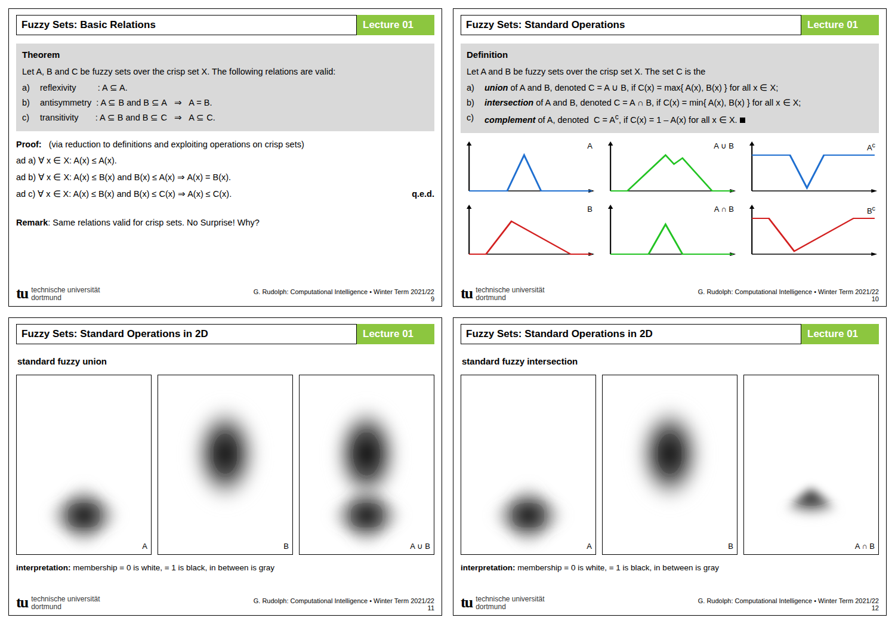Fuzzy Sets: Basic Relations
Lecture 01
Theorem
Let A, B and C be fuzzy sets over the crisp set X. The following relations are valid:
a) reflexivity : A ⊆ A.
b) antisymmetry : A ⊆ B and B ⊆ A ⇒ A = B.
c) transitivity : A ⊆ B and B ⊆ C ⇒ A ⊆ C.
Proof: (via reduction to definitions and exploiting operations on crisp sets)
ad a) ∀ x ∈ X: A(x) ≤ A(x).
ad b) ∀ x ∈ X: A(x) ≤ B(x) and B(x) ≤ A(x) ⇒ A(x) = B(x).
ad c) ∀ x ∈ X: A(x) ≤ B(x) and B(x) ≤ C(x) ⇒ A(x) ≤ C(x).q.e.d.
Remark: Same relations valid for crisp sets. No Surprise! Why?
tu technische universität
dortmund
G. Rudolph: Computational Intelligence • Winter Term 2021/22
9
Fuzzy Sets: Standard Operations
Lecture 01
Definition
Let A and B be fuzzy sets over the crisp set X. The set C is the
a) union of A and B, denoted C = A ∪ B, if C(x) = max{ A(x), B(x) } for all x ∈ X;
b) intersection of A and B, denoted C = A ∩ B, if C(x) = min{ A(x), B(x) } for all x ∈ X;
c) complement of A, denoted C = Ac, if C(x) = 1 – A(x) for all x ∈ X.
A
A ∪ B
Ac
B
A ∩ B
Bc
tu technische universität
dortmund
G. Rudolph: Computational Intelligence • Winter Term 2021/22
10
Fuzzy Sets: Standard Operations in 2D
Lecture 01
standard fuzzy union
A
B
A ∪ B
interpretation: membership = 0 is white, = 1 is black, in between is gray
tu technische universität
dortmund
G. Rudolph: Computational Intelligence • Winter Term 2021/22
11
Fuzzy Sets: Standard Operations in 2D
Lecture 01
standard fuzzy intersection
A
B
A ∩ B
interpretation: membership = 0 is white, = 1 is black, in between is gray
tu technische universität
dortmund
G. Rudolph: Computational Intelligence • Winter Term 2021/22
12